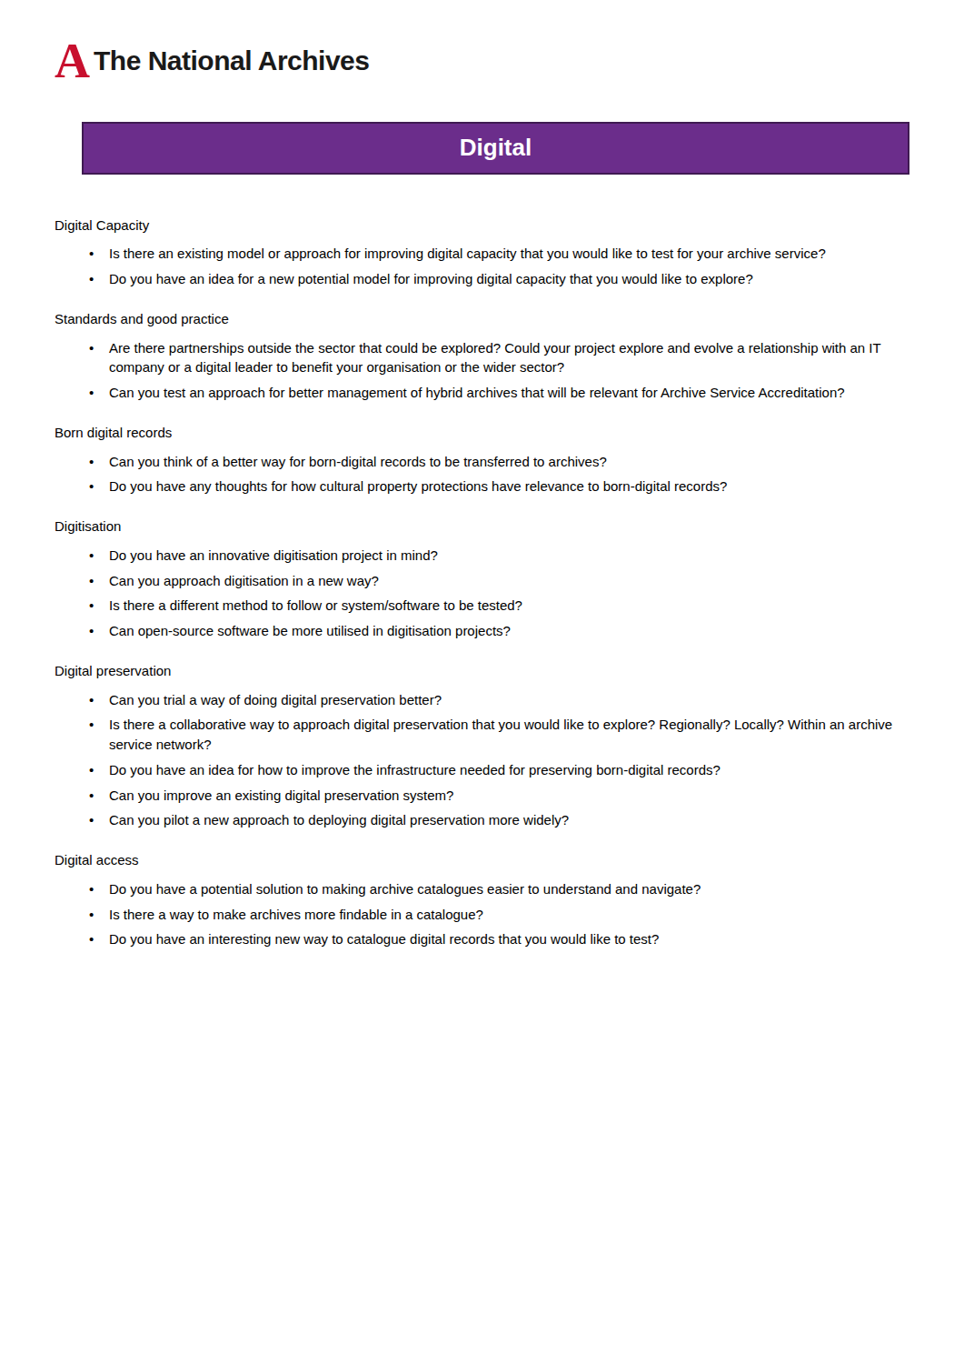A The National Archives
Digital
Digital Capacity
Is there an existing model or approach for improving digital capacity that you would like to test for your archive service?
Do you have an idea for a new potential model for improving digital capacity that you would like to explore?
Standards and good practice
Are there partnerships outside the sector that could be explored? Could your project explore and evolve a relationship with an IT company or a digital leader to benefit your organisation or the wider sector?
Can you test an approach for better management of hybrid archives that will be relevant for Archive Service Accreditation?
Born digital records
Can you think of a better way for born-digital records to be transferred to archives?
Do you have any thoughts for how cultural property protections have relevance to born-digital records?
Digitisation
Do you have an innovative digitisation project in mind?
Can you approach digitisation in a new way?
Is there a different method to follow or system/software to be tested?
Can open-source software be more utilised in digitisation projects?
Digital preservation
Can you trial a way of doing digital preservation better?
Is there a collaborative way to approach digital preservation that you would like to explore? Regionally? Locally? Within an archive service network?
Do you have an idea for how to improve the infrastructure needed for preserving born-digital records?
Can you improve an existing digital preservation system?
Can you pilot a new approach to deploying digital preservation more widely?
Digital access
Do you have a potential solution to making archive catalogues easier to understand and navigate?
Is there a way to make archives more findable in a catalogue?
Do you have an interesting new way to catalogue digital records that you would like to test?